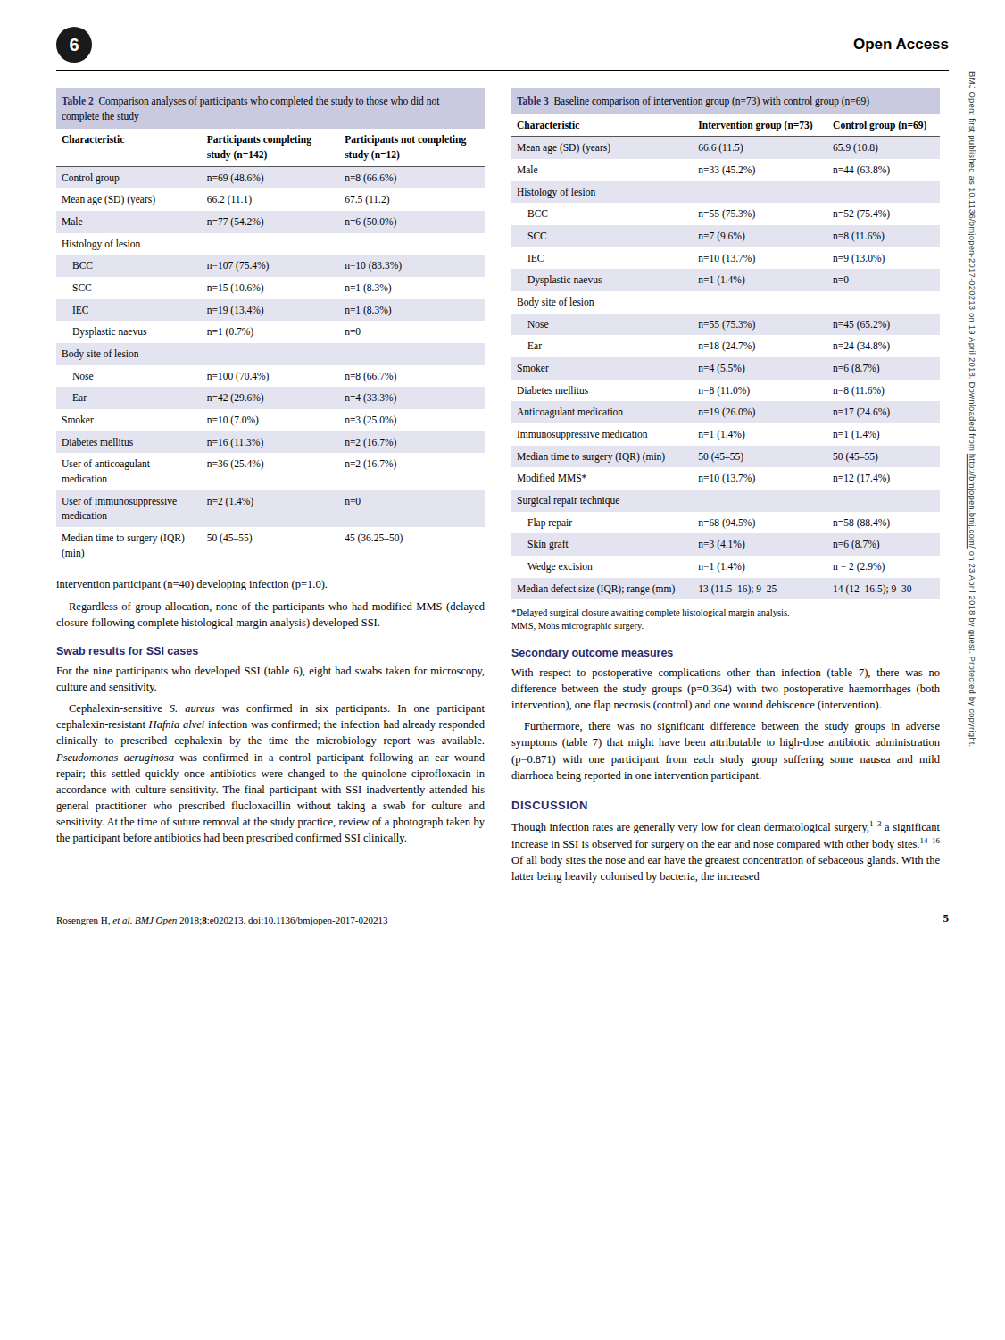BMJ Open: first published as 10.1136/bmjopen-2017-020213 on 19 April 2018. Downloaded from http://bmjopen.bmj.com/ on 23 April 2018 by guest. Protected by copyright.
6
Open Access
Table 2 Comparison analyses of participants who completed the study to those who did not complete the study
| Characteristic | Participants completing study (n=142) | Participants not completing study (n=12) |
| --- | --- | --- |
| Control group | n=69 (48.6%) | n=8 (66.6%) |
| Mean age (SD) (years) | 66.2 (11.1) | 67.5 (11.2) |
| Male | n=77 (54.2%) | n=6 (50.0%) |
| Histology of lesion | | |
| BCC | n=107 (75.4%) | n=10 (83.3%) |
| SCC | n=15 (10.6%) | n=1 (8.3%) |
| IEC | n=19 (13.4%) | n=1 (8.3%) |
| Dysplastic naevus | n=1 (0.7%) | n=0 |
| Body site of lesion | | |
| Nose | n=100 (70.4%) | n=8 (66.7%) |
| Ear | n=42 (29.6%) | n=4 (33.3%) |
| Smoker | n=10 (7.0%) | n=3 (25.0%) |
| Diabetes mellitus | n=16 (11.3%) | n=2 (16.7%) |
| User of anticoagulant medication | n=36 (25.4%) | n=2 (16.7%) |
| User of immunosuppressive medication | n=2 (1.4%) | n=0 |
| Median time to surgery (IQR) (min) | 50 (45–55) | 45 (36.25–50) |
intervention participant (n=40) developing infection (p=1.0).
Regardless of group allocation, none of the participants who had modified MMS (delayed closure following complete histological margin analysis) developed SSI.
Swab results for SSI cases
For the nine participants who developed SSI (table 6), eight had swabs taken for microscopy, culture and sensitivity.
Cephalexin-sensitive S. aureus was confirmed in six participants. In one participant cephalexin-resistant Hafnia alvei infection was confirmed; the infection had already responded clinically to prescribed cephalexin by the time the microbiology report was available. Pseudomonas aeruginosa was confirmed in a control participant following an ear wound repair; this settled quickly once antibiotics were changed to the quinolone ciprofloxacin in accordance with culture sensitivity. The final participant with SSI inadvertently attended his general practitioner who prescribed flucloxacillin without taking a swab for culture and sensitivity. At the time of suture removal at the study practice, review of a photograph taken by the participant before antibiotics had been prescribed confirmed SSI clinically.
Table 3 Baseline comparison of intervention group (n=73) with control group (n=69)
| Characteristic | Intervention group (n=73) | Control group (n=69) |
| --- | --- | --- |
| Mean age (SD) (years) | 66.6 (11.5) | 65.9 (10.8) |
| Male | n=33 (45.2%) | n=44 (63.8%) |
| Histology of lesion | | |
| BCC | n=55 (75.3%) | n=52 (75.4%) |
| SCC | n=7 (9.6%) | n=8 (11.6%) |
| IEC | n=10 (13.7%) | n=9 (13.0%) |
| Dysplastic naevus | n=1 (1.4%) | n=0 |
| Body site of lesion | | |
| Nose | n=55 (75.3%) | n=45 (65.2%) |
| Ear | n=18 (24.7%) | n=24 (34.8%) |
| Smoker | n=4 (5.5%) | n=6 (8.7%) |
| Diabetes mellitus | n=8 (11.0%) | n=8 (11.6%) |
| Anticoagulant medication | n=19 (26.0%) | n=17 (24.6%) |
| Immunosuppressive medication | n=1 (1.4%) | n=1 (1.4%) |
| Median time to surgery (IQR) (min) | 50 (45–55) | 50 (45–55) |
| Modified MMS* | n=10 (13.7%) | n=12 (17.4%) |
| Surgical repair technique | | |
| Flap repair | n=68 (94.5%) | n=58 (88.4%) |
| Skin graft | n=3 (4.1%) | n=6 (8.7%) |
| Wedge excision | n=1 (1.4%) | n = 2 (2.9%) |
| Median defect size (IQR); range (mm) | 13 (11.5–16); 9–25 | 14 (12–16.5); 9–30 |
*Delayed surgical closure awaiting complete histological margin analysis.
MMS, Mohs micrographic surgery.
Secondary outcome measures
With respect to postoperative complications other than infection (table 7), there was no difference between the study groups (p=0.364) with two postoperative haemorrhages (both intervention), one flap necrosis (control) and one wound dehiscence (intervention).
Furthermore, there was no significant difference between the study groups in adverse symptoms (table 7) that might have been attributable to high-dose antibiotic administration (p=0.871) with one participant from each study group suffering some nausea and mild diarrhoea being reported in one intervention participant.
DISCUSSION
Though infection rates are generally very low for clean dermatological surgery,1–3 a significant increase in SSI is observed for surgery on the ear and nose compared with other body sites.14–16 Of all body sites the nose and ear have the greatest concentration of sebaceous glands. With the latter being heavily colonised by bacteria, the increased
Rosengren H, et al. BMJ Open 2018;8:e020213. doi:10.1136/bmjopen-2017-020213
5